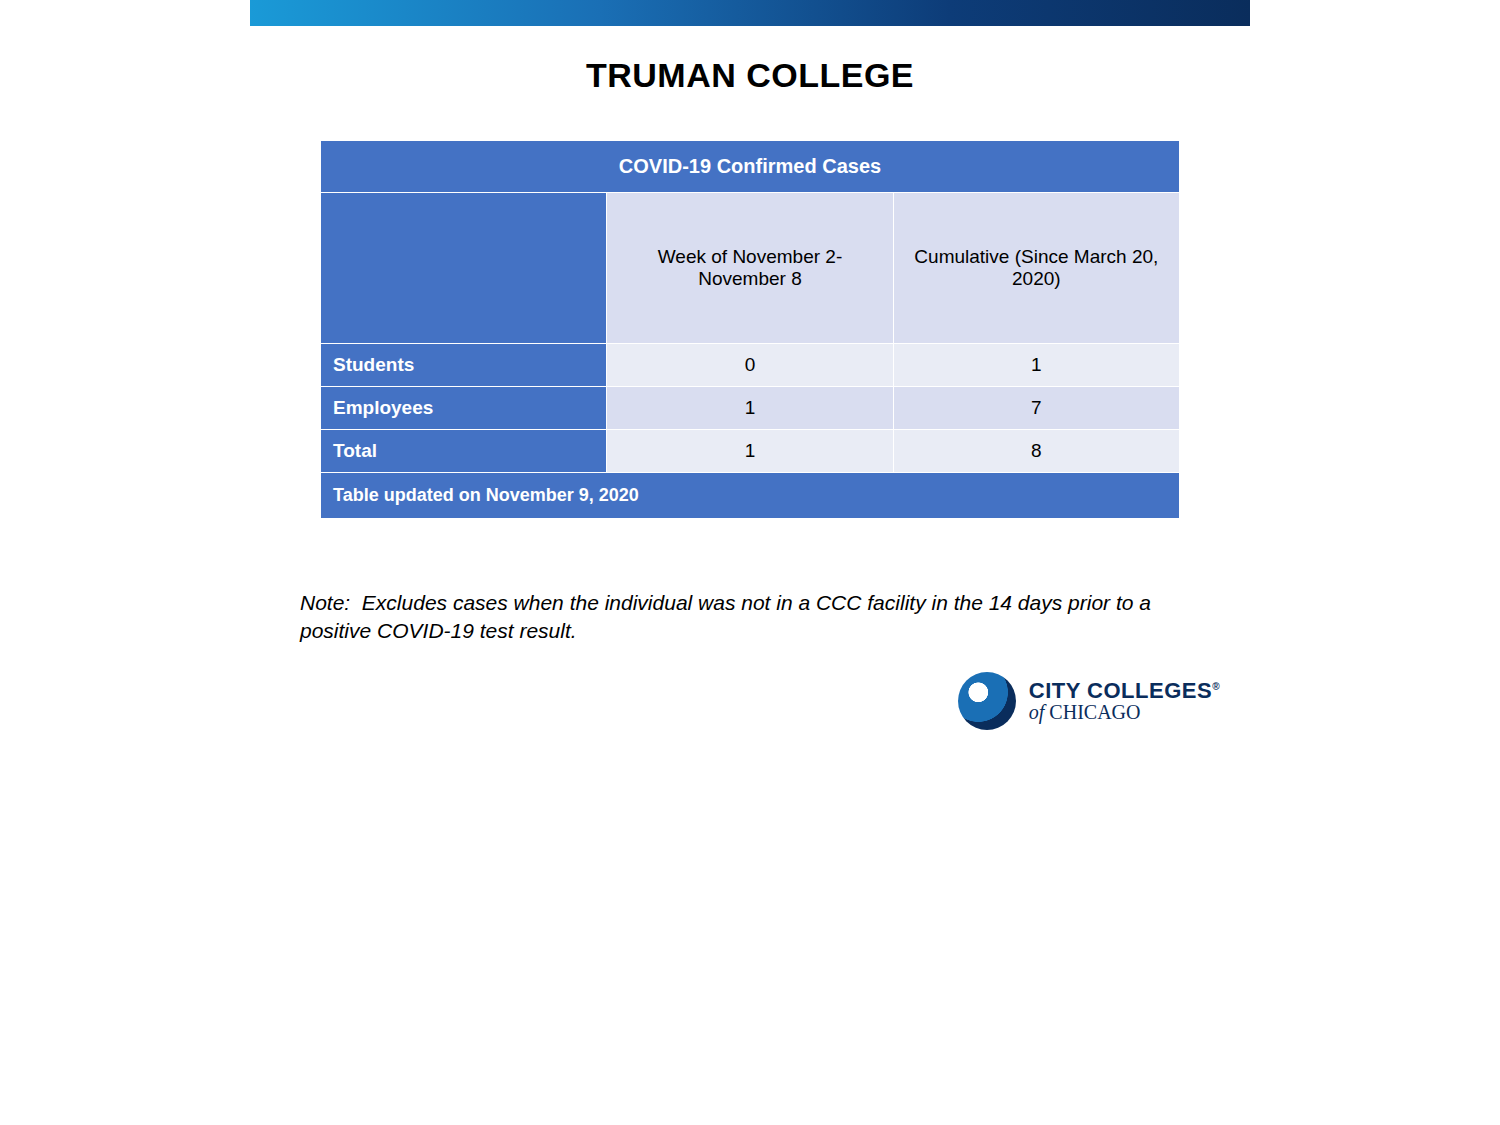TRUMAN COLLEGE
| COVID-19 Confirmed Cases |
| --- |
| | Week of November 2-November 8 | Cumulative (Since March 20, 2020) |
| Students | 0 | 1 |
| Employees | 1 | 7 |
| Total | 1 | 8 |
| Table updated on November 9, 2020 |
Note: Excludes cases when the individual was not in a CCC facility in the 14 days prior to a positive COVID-19 test result.
CITY COLLEGES®
of CHICAGO